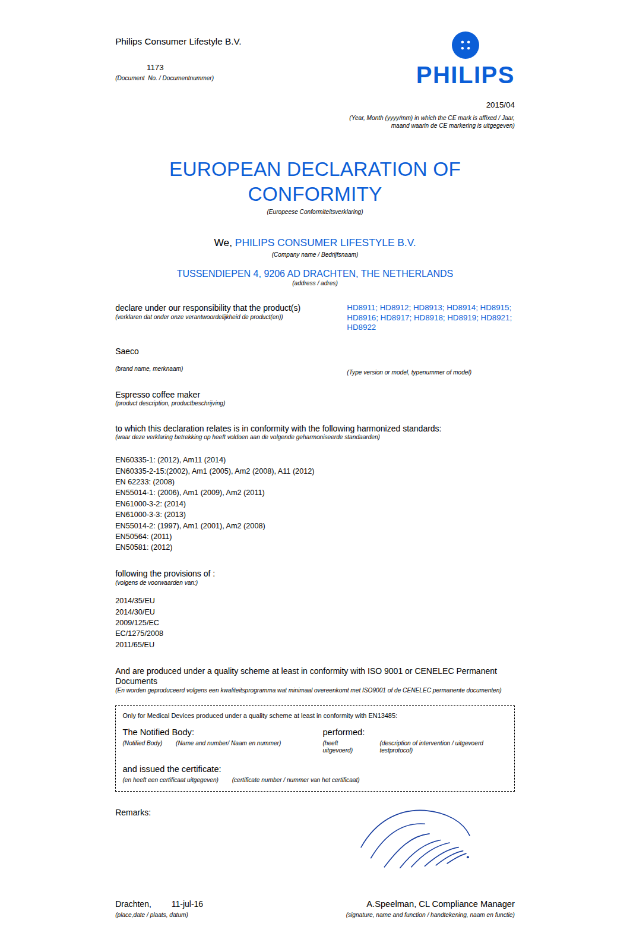Philips Consumer Lifestyle B.V.
1173
(Document No. / Documentnummer)
PHILIPS
2015/04
(Year, Month (yyyy/mm) in which the CE mark is affixed / Jaar, maand waarin de CE markering is uitgegeven)
EUROPEAN DECLARATION OF CONFORMITY
(Europeese Conformiteitsverklaring)
We, PHILIPS CONSUMER LIFESTYLE B.V.
(Company name / Bedrijfsnaam)
TUSSENDIEPEN 4, 9206 AD DRACHTEN, THE NETHERLANDS
(address / adres)
declare under our responsibility that the product(s)
(verklaren dat onder onze verantwoordelijkheid de product(en))
HD8911; HD8912; HD8913; HD8914; HD8915; HD8916; HD8917; HD8918; HD8919; HD8921; HD8922
Saeco
(brand name, merknaam)
(Type version or model, typenummer of model)
Espresso coffee maker
(product description, productbeschrijving)
to which this declaration relates is in conformity with the following harmonized standards:
(waar deze verklaring betrekking op heeft voldoen aan de volgende geharmoniseerde standaarden)
EN60335-1: (2012), Am11 (2014)
EN60335-2-15:(2002), Am1 (2005), Am2 (2008), A11 (2012)
EN 62233: (2008)
EN55014-1: (2006), Am1 (2009), Am2 (2011)
EN61000-3-2: (2014)
EN61000-3-3: (2013)
EN55014-2: (1997), Am1 (2001), Am2 (2008)
EN50564: (2011)
EN50581: (2012)
following the provisions of :
(volgens de voorwaarden van:)
2014/35/EU
2014/30/EU
2009/125/EC
EC/1275/2008
2011/65/EU
And are produced under a quality scheme at least in conformity with ISO 9001 or CENELEC Permanent Documents
(En worden geproduceerd volgens een kwaliteitsprogramma wat minimaal overeenkomt met ISO9001 of de CENELEC permanente documenten)
Only for Medical Devices produced under a quality scheme at least in conformity with EN13485:
The Notified Body:
(Notified Body) (Name and number/ Naam en nummer)
performed:
(heeft uitgevoerd) (description of intervention / uitgevoerd testprotocol)
and issued the certificate:
(en heeft een certificaat uitgegeven) (certificate number / nummer van het certificaat)
Remarks:
Drachten, 11-jul-16
(place,date / plaats, datum)
A.Speelman, CL Compliance Manager
(signature, name and function / handtekening, naam en functie)